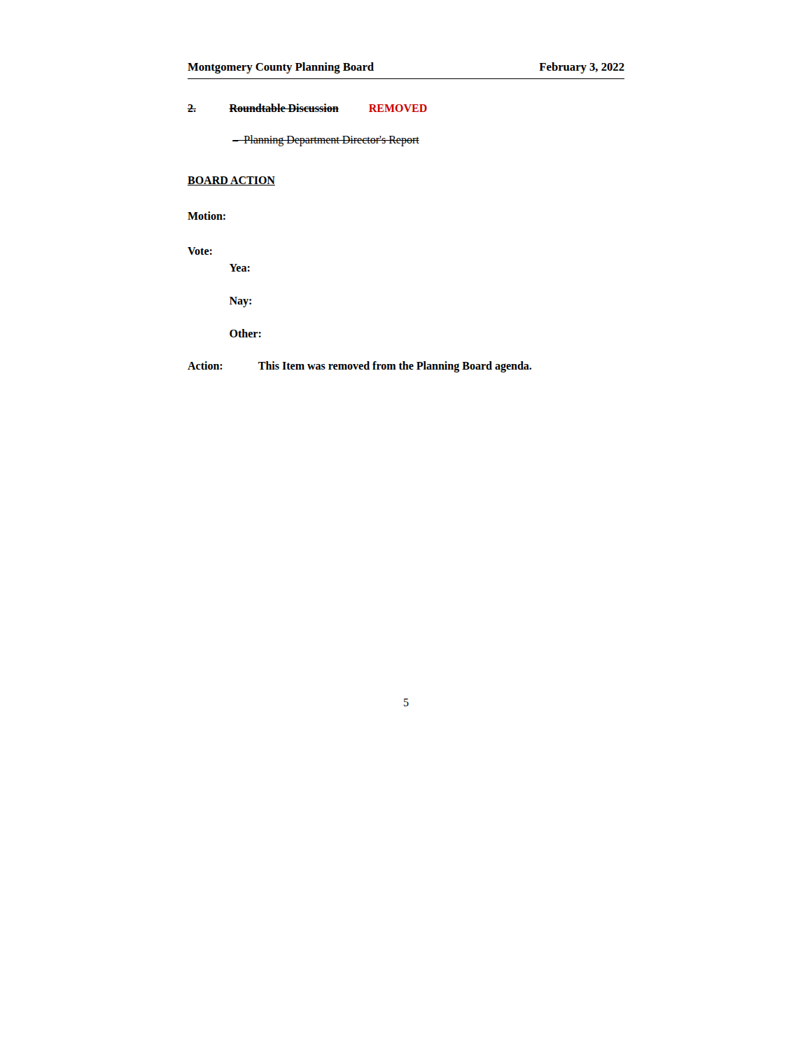Montgomery County Planning Board February 3, 2022
2. Roundtable Discussion REMOVED
– Planning Department Director's Report
BOARD ACTION
Motion:
Vote:
Yea:
Nay:
Other:
Action: This Item was removed from the Planning Board agenda.
5